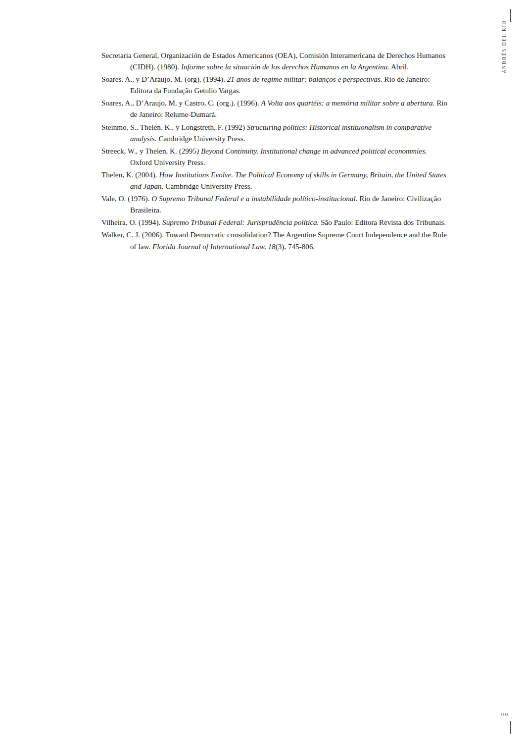Andrés del Río
103
Secretaria General, Organización de Estados Americanos (OEA), Comisión Interamericana de Derechos Humanos (CIDH). (1980). Informe sobre la situación de los derechos Humanos en la Argentina. Abril.
Soares, A., y D’Araujo, M. (org). (1994). 21 anos de regime militar: balanços e perspectivas. Rio de Janeiro: Editora da Fundação Getulio Vargas.
Soares, A., D’Araujo, M. y Castro, C. (org.). (1996). A Volta aos quartéis: a memória militar sobre a abertura. Rio de Janeiro: Relume-Dumará.
Steinmo, S., Thelen, K., y Longstreth, F. (1992) Structuring politics: Historical instituonalism in comparative analysis. Cambridge University Press.
Streeck, W., y Thelen, K. (2995) Beyond Continuity. Institutional change in advanced political econommies. Oxford University Press.
Thelen, K. (2004). How Institutions Evolve. The Political Economy of skills in Germany, Britain, the United States and Japan. Cambridge University Press.
Vale, O. (1976). O Supremo Tribunal Federal e a instabilidade político-institucional. Rio de Janeiro: Civilização Brasileira.
Vilheira, O. (1994). Supremo Tribunal Federal: Jurisprudência política. São Paulo: Editora Revista dos Tribunais.
Walker, C. J. (2006). Toward Democratic consolidation? The Argentine Supreme Court Independence and the Rule of law. Florida Journal of International Law, 18(3), 745-806.